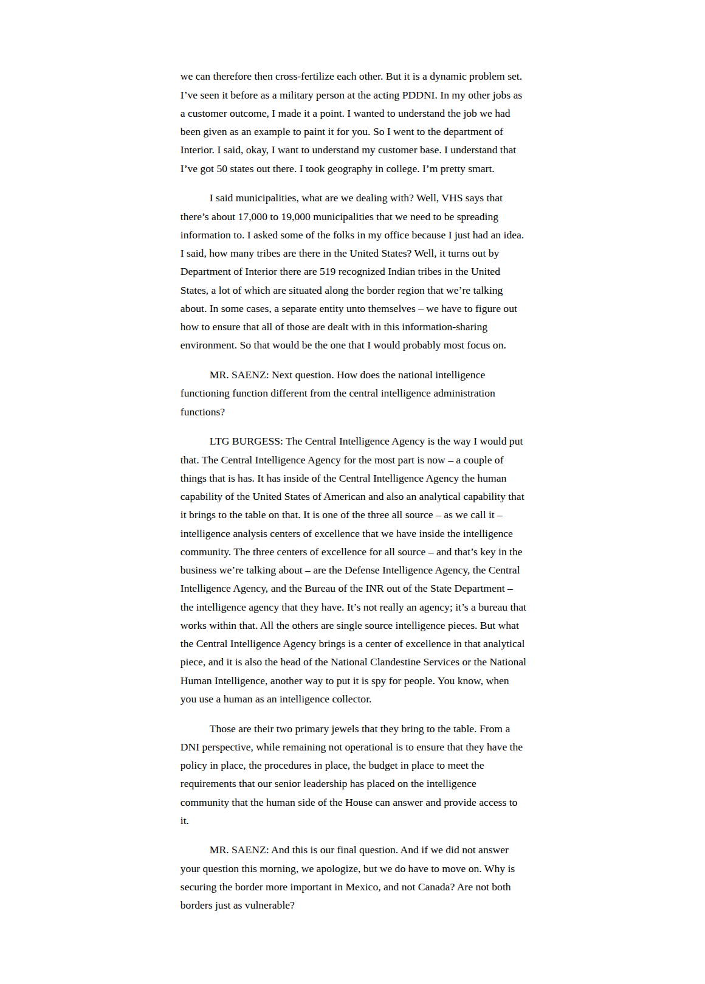we can therefore then cross-fertilize each other. But it is a dynamic problem set. I’ve seen it before as a military person at the acting PDDNI. In my other jobs as a customer outcome, I made it a point. I wanted to understand the job we had been given as an example to paint it for you. So I went to the department of Interior. I said, okay, I want to understand my customer base. I understand that I’ve got 50 states out there. I took geography in college. I’m pretty smart.
I said municipalities, what are we dealing with? Well, VHS says that there’s about 17,000 to 19,000 municipalities that we need to be spreading information to. I asked some of the folks in my office because I just had an idea. I said, how many tribes are there in the United States? Well, it turns out by Department of Interior there are 519 recognized Indian tribes in the United States, a lot of which are situated along the border region that we’re talking about. In some cases, a separate entity unto themselves – we have to figure out how to ensure that all of those are dealt with in this information-sharing environment. So that would be the one that I would probably most focus on.
MR. SAENZ: Next question. How does the national intelligence functioning function different from the central intelligence administration functions?
LTG BURGESS: The Central Intelligence Agency is the way I would put that. The Central Intelligence Agency for the most part is now – a couple of things that is has. It has inside of the Central Intelligence Agency the human capability of the United States of American and also an analytical capability that it brings to the table on that. It is one of the three all source – as we call it – intelligence analysis centers of excellence that we have inside the intelligence community. The three centers of excellence for all source – and that’s key in the business we’re talking about – are the Defense Intelligence Agency, the Central Intelligence Agency, and the Bureau of the INR out of the State Department – the intelligence agency that they have. It’s not really an agency; it’s a bureau that works within that. All the others are single source intelligence pieces. But what the Central Intelligence Agency brings is a center of excellence in that analytical piece, and it is also the head of the National Clandestine Services or the National Human Intelligence, another way to put it is spy for people. You know, when you use a human as an intelligence collector.
Those are their two primary jewels that they bring to the table. From a DNI perspective, while remaining not operational is to ensure that they have the policy in place, the procedures in place, the budget in place to meet the requirements that our senior leadership has placed on the intelligence community that the human side of the House can answer and provide access to it.
MR. SAENZ: And this is our final question. And if we did not answer your question this morning, we apologize, but we do have to move on. Why is securing the border more important in Mexico, and not Canada? Are not both borders just as vulnerable?